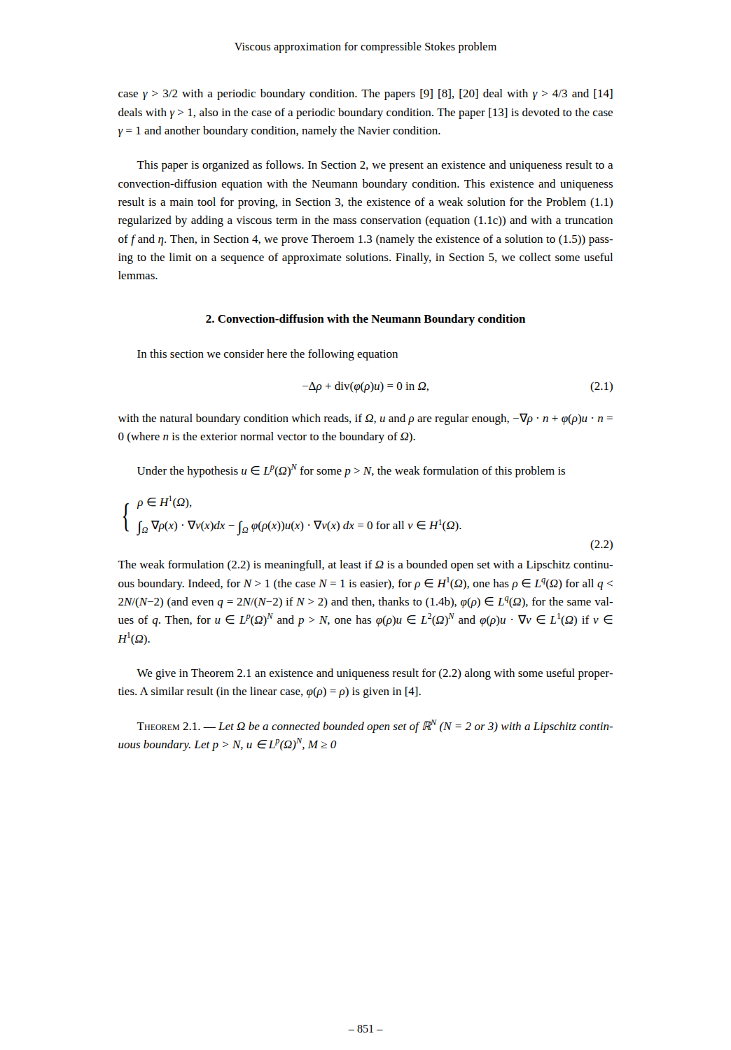Viscous approximation for compressible Stokes problem
case γ > 3/2 with a periodic boundary condition. The papers [9] [8], [20] deal with γ > 4/3 and [14] deals with γ > 1, also in the case of a periodic boundary condition. The paper [13] is devoted to the case γ = 1 and another boundary condition, namely the Navier condition.
This paper is organized as follows. In Section 2, we present an existence and uniqueness result to a convection-diffusion equation with the Neumann boundary condition. This existence and uniqueness result is a main tool for proving, in Section 3, the existence of a weak solution for the Problem (1.1) regularized by adding a viscous term in the mass conservation (equation (1.1c)) and with a truncation of f and η. Then, in Section 4, we prove Theroem 1.3 (namely the existence of a solution to (1.5)) passing to the limit on a sequence of approximate solutions. Finally, in Section 5, we collect some useful lemmas.
2. Convection-diffusion with the Neumann Boundary condition
In this section we consider here the following equation
−Δρ + div(φ(ρ)u) = 0 in Ω, (2.1)
with the natural boundary condition which reads, if Ω, u and ρ are regular enough, −∇ρ · n + φ(ρ)u · n = 0 (where n is the exterior normal vector to the boundary of Ω).
Under the hypothesis u ∈ Lp(Ω)N for some p > N, the weak formulation of this problem is
{
ρ ∈ H1(Ω),
∫Ω ∇ρ(x) · ∇v(x)dx − ∫Ω φ(ρ(x))u(x) · ∇v(x) dx = 0 for all v ∈ H1(Ω).
(2.2)
The weak formulation (2.2) is meaningfull, at least if Ω is a bounded open set with a Lipschitz continuous boundary. Indeed, for N > 1 (the case N = 1 is easier), for ρ ∈ H1(Ω), one has ρ ∈ Lq(Ω) for all q < 2N/(N−2) (and even q = 2N/(N−2) if N > 2) and then, thanks to (1.4b), φ(ρ) ∈ Lq(Ω), for the same values of q. Then, for u ∈ Lp(Ω)N and p > N, one has φ(ρ)u ∈ L2(Ω)N and φ(ρ)u · ∇v ∈ L1(Ω) if v ∈ H1(Ω).
We give in Theorem 2.1 an existence and uniqueness result for (2.2) along with some useful properties. A similar result (in the linear case, φ(ρ) = ρ) is given in [4].
Theorem 2.1. — Let Ω be a connected bounded open set of ℝN (N = 2 or 3) with a Lipschitz continuous boundary. Let p > N, u ∈ Lp(Ω)N, M ≥ 0
– 851 –